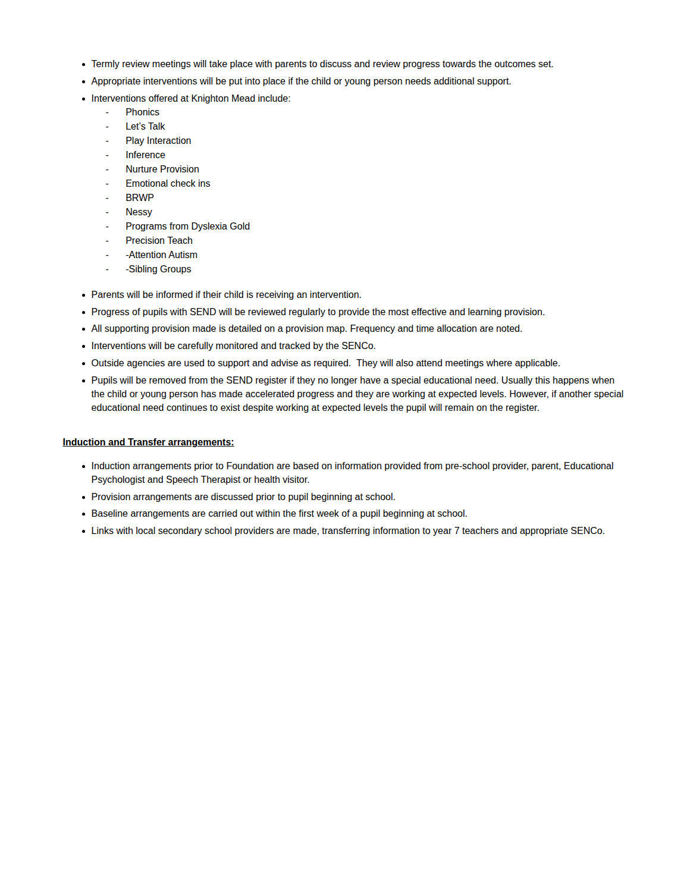Termly review meetings will take place with parents to discuss and review progress towards the outcomes set.
Appropriate interventions will be put into place if the child or young person needs additional support.
Interventions offered at Knighton Mead include:
Phonics
Let’s Talk
Play Interaction
Inference
Nurture Provision
Emotional check ins
BRWP
Nessy
Programs from Dyslexia Gold
Precision Teach
-Attention Autism
-Sibling Groups
Parents will be informed if their child is receiving an intervention.
Progress of pupils with SEND will be reviewed regularly to provide the most effective and learning provision.
All supporting provision made is detailed on a provision map. Frequency and time allocation are noted.
Interventions will be carefully monitored and tracked by the SENCo.
Outside agencies are used to support and advise as required. They will also attend meetings where applicable.
Pupils will be removed from the SEND register if they no longer have a special educational need. Usually this happens when the child or young person has made accelerated progress and they are working at expected levels. However, if another special educational need continues to exist despite working at expected levels the pupil will remain on the register.
Induction and Transfer arrangements:
Induction arrangements prior to Foundation are based on information provided from pre-school provider, parent, Educational Psychologist and Speech Therapist or health visitor.
Provision arrangements are discussed prior to pupil beginning at school.
Baseline arrangements are carried out within the first week of a pupil beginning at school.
Links with local secondary school providers are made, transferring information to year 7 teachers and appropriate SENCo.